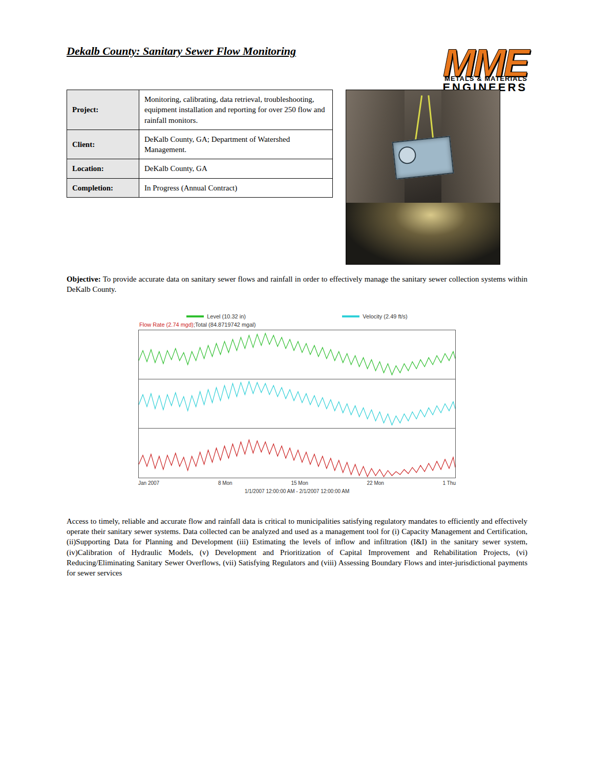MME
METALS & MATERIALS
ENGINEERS
Dekalb County: Sanitary Sewer Flow Monitoring
| Project: | Monitoring, calibrating, data retrieval, troubleshooting, equipment installation and reporting for over 250 flow and rainfall monitors. |
| Client: | DeKalb County, GA; Department of Watershed Management. |
| Location: | DeKalb County, GA |
| Completion: | In Progress (Annual Contract) |
Objective: To provide accurate data on sanitary sewer flows and rainfall in order to effectively manage the sanitary sewer collection systems within DeKalb County.
Level (10.32 in) Velocity (2.49 ft/s)
Flow Rate (2.74 mgd);Total (84.8719742 mgal)
Jan 2007 8 Mon 15 Mon 22 Mon 1 Thu
1/1/2007 12:00:00 AM - 2/1/2007 12:00:00 AM
Access to timely, reliable and accurate flow and rainfall data is critical to municipalities satisfying regulatory mandates to efficiently and effectively operate their sanitary sewer systems. Data collected can be analyzed and used as a management tool for (i) Capacity Management and Certification, (ii)Supporting Data for Planning and Development (iii) Estimating the levels of inflow and infiltration (I&I) in the sanitary sewer system, (iv)Calibration of Hydraulic Models, (v) Development and Prioritization of Capital Improvement and Rehabilitation Projects, (vi) Reducing/Eliminating Sanitary Sewer Overflows, (vii) Satisfying Regulators and (viii) Assessing Boundary Flows and inter-jurisdictional payments for sewer services